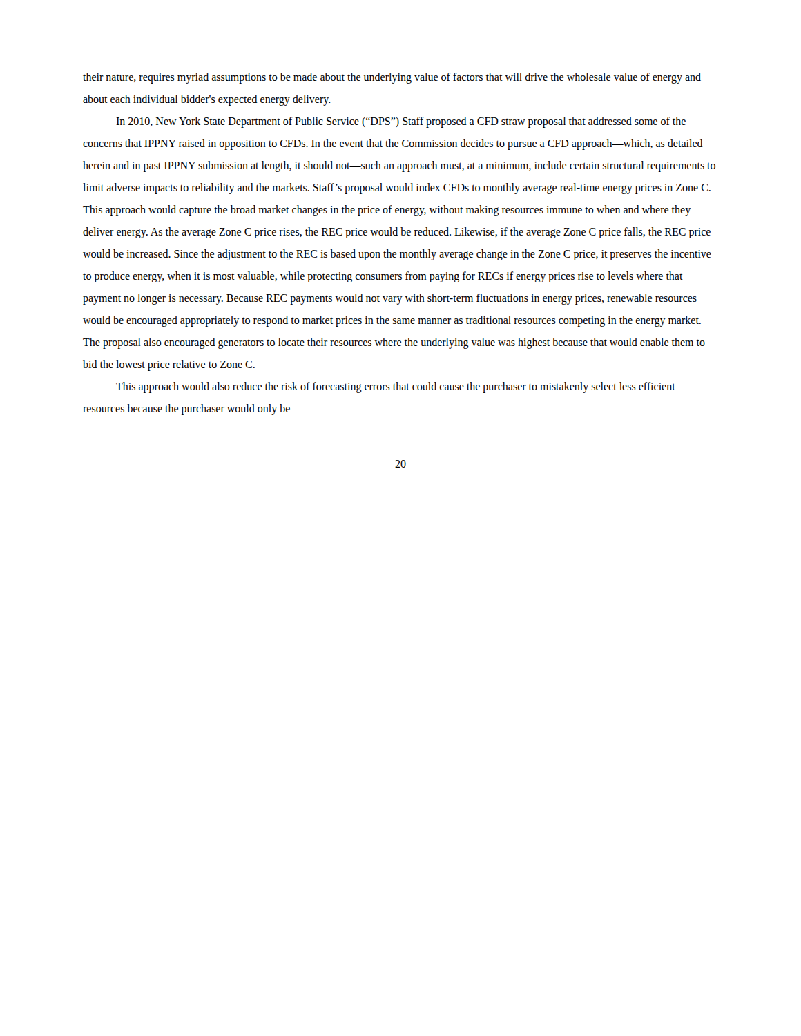their nature, requires myriad assumptions to be made about the underlying value of factors that will drive the wholesale value of energy and about each individual bidder's expected energy delivery.
In 2010, New York State Department of Public Service (“DPS”) Staff proposed a CFD straw proposal that addressed some of the concerns that IPPNY raised in opposition to CFDs. In the event that the Commission decides to pursue a CFD approach—which, as detailed herein and in past IPPNY submission at length, it should not—such an approach must, at a minimum, include certain structural requirements to limit adverse impacts to reliability and the markets. Staff’s proposal would index CFDs to monthly average real-time energy prices in Zone C. This approach would capture the broad market changes in the price of energy, without making resources immune to when and where they deliver energy. As the average Zone C price rises, the REC price would be reduced. Likewise, if the average Zone C price falls, the REC price would be increased. Since the adjustment to the REC is based upon the monthly average change in the Zone C price, it preserves the incentive to produce energy, when it is most valuable, while protecting consumers from paying for RECs if energy prices rise to levels where that payment no longer is necessary. Because REC payments would not vary with short-term fluctuations in energy prices, renewable resources would be encouraged appropriately to respond to market prices in the same manner as traditional resources competing in the energy market. The proposal also encouraged generators to locate their resources where the underlying value was highest because that would enable them to bid the lowest price relative to Zone C.
This approach would also reduce the risk of forecasting errors that could cause the purchaser to mistakenly select less efficient resources because the purchaser would only be
20